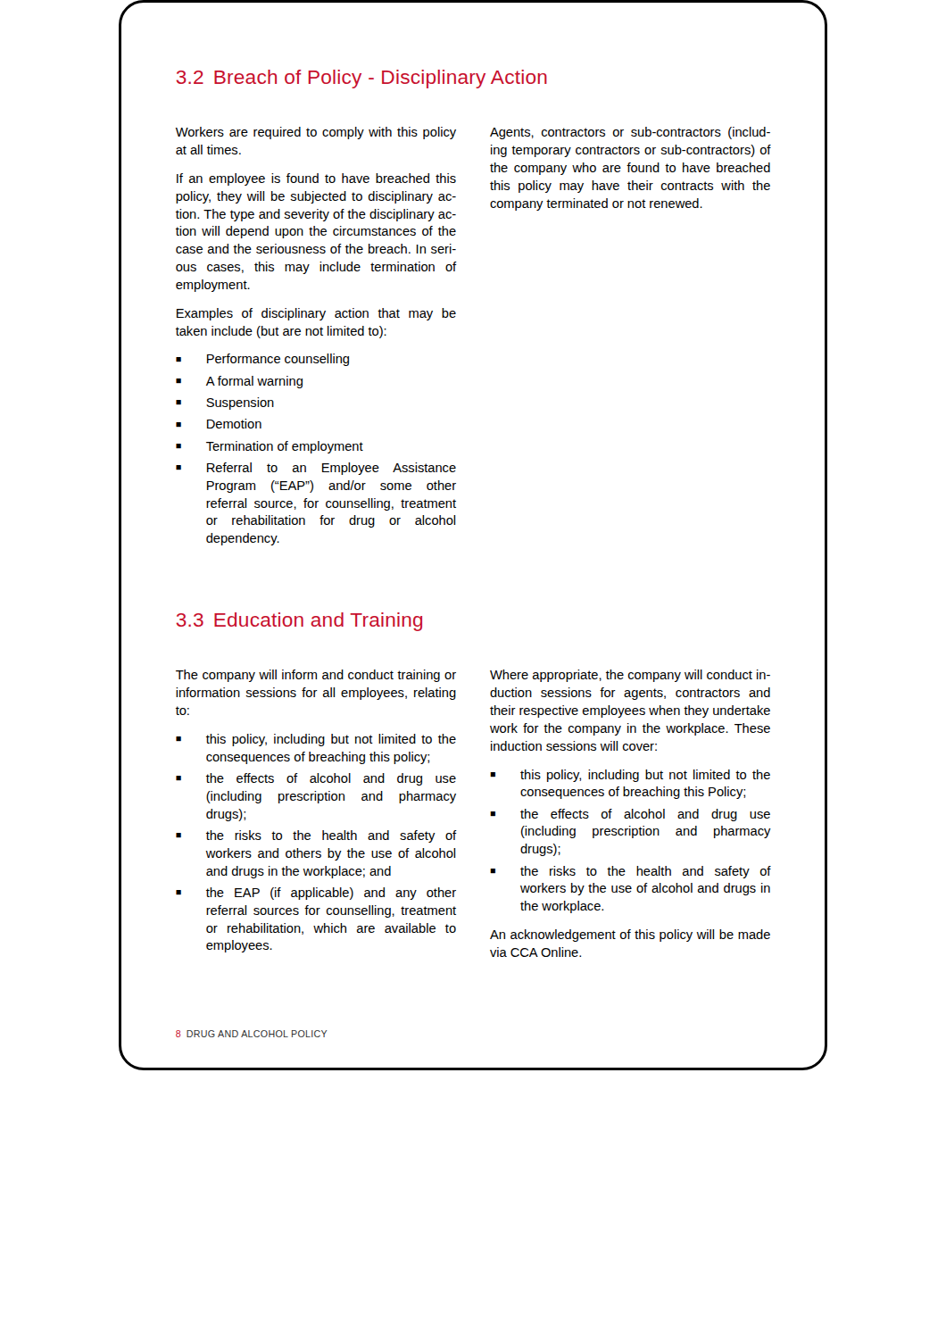3.2 Breach of Policy - Disciplinary Action
Workers are required to comply with this policy at all times.
If an employee is found to have breached this policy, they will be subjected to disciplinary action. The type and severity of the disciplinary action will depend upon the circumstances of the case and the seriousness of the breach. In serious cases, this may include termination of employment.
Examples of disciplinary action that may be taken include (but are not limited to):
Performance counselling
A formal warning
Suspension
Demotion
Termination of employment
Referral to an Employee Assistance Program (“EAP”) and/or some other referral source, for counselling, treatment or rehabilitation for drug or alcohol dependency.
Agents, contractors or sub-contractors (including temporary contractors or sub-contractors) of the company who are found to have breached this policy may have their contracts with the company terminated or not renewed.
3.3 Education and Training
The company will inform and conduct training or information sessions for all employees, relating to:
this policy, including but not limited to the consequences of breaching this policy;
the effects of alcohol and drug use (including prescription and pharmacy drugs);
the risks to the health and safety of workers and others by the use of alcohol and drugs in the workplace; and
the EAP (if applicable) and any other referral sources for counselling, treatment or rehabilitation, which are available to employees.
Where appropriate, the company will conduct induction sessions for agents, contractors and their respective employees when they undertake work for the company in the workplace. These induction sessions will cover:
this policy, including but not limited to the consequences of breaching this Policy;
the effects of alcohol and drug use (including prescription and pharmacy drugs);
the risks to the health and safety of workers by the use of alcohol and drugs in the workplace.
An acknowledgement of this policy will be made via CCA Online.
8 DRUG AND ALCOHOL POLICY